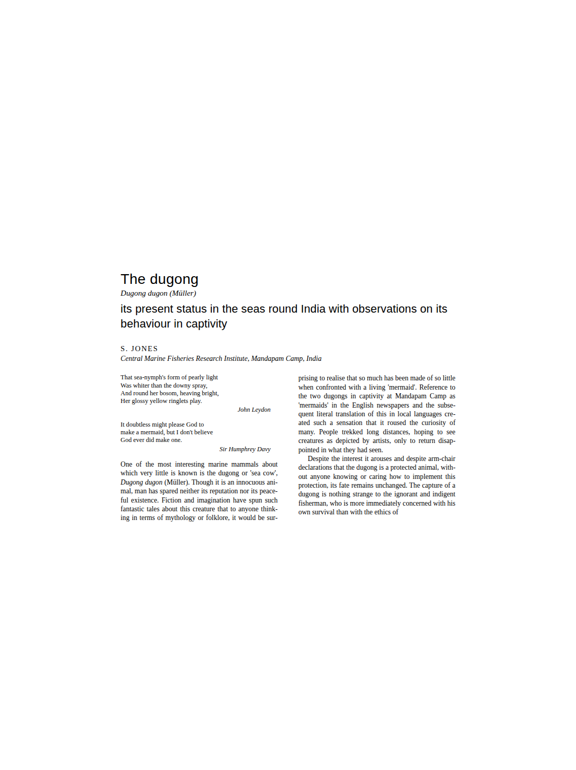The dugong
Dugong dugon (Müller)
its present status in the seas round India with observations on its behaviour in captivity
S. JONES
Central Marine Fisheries Research Institute, Mandapam Camp, India
That sea-nymph's form of pearly light
Was whiter than the downy spray,
And round her bosom, heaving bright,
Her glossy yellow ringlets play.
John Leydon
It doubtless might please God to
make a mermaid, but I don't believe
God ever did make one.
Sir Humphrey Davy
One of the most interesting marine mammals about which very little is known is the dugong or 'sea cow', Dugong dugon (Müller). Though it is an innocuous animal, man has spared neither its reputation nor its peaceful existence. Fiction and imagination have spun such fantastic tales about this creature that to anyone thinking in terms of mythology or folklore, it would be surprising to realise that so much has been made of so little when confronted with a living 'mermaid'. Reference to the two dugongs in captivity at Mandapam Camp as 'mermaids' in the English newspapers and the subsequent literal translation of this in local languages created such a sensation that it roused the curiosity of many. People trekked long distances, hoping to see creatures as depicted by artists, only to return disappointed in what they had seen.
Despite the interest it arouses and despite arm-chair declarations that the dugong is a protected animal, without anyone knowing or caring how to implement this protection, its fate remains unchanged. The capture of a dugong is nothing strange to the ignorant and indigent fisherman, who is more immediately concerned with his own survival than with the ethics of